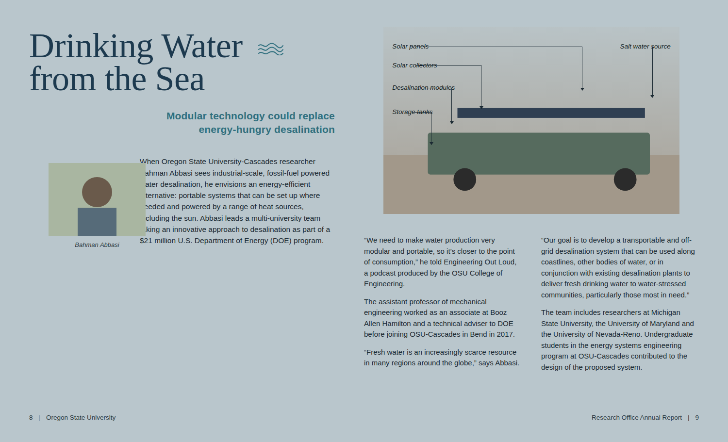Drinking Water from the Sea
Modular technology could replace
energy-hungry desalination
Bahman Abbasi
When Oregon State University-Cascades researcher Bahman Abbasi sees industrial-scale, fossil-fuel powered water desalination, he envisions an energy-efficient alternative: portable systems that can be set up where needed and powered by a range of heat sources, including the sun. Abbasi leads a multi-university team taking an innovative approach to desalination as part of a $21 million U.S. Department of Energy (DOE) program.
8|Oregon State University
Solar panels Solar collectors Desalination modules Storage tanks Salt water source
“We need to make water production very modular and portable, so it’s closer to the point of consumption,” he told Engineering Out Loud, a podcast produced by the OSU College of Engineering.
The assistant professor of mechanical engineering worked as an associate at Booz Allen Hamilton and a technical adviser to DOE before joining OSU-Cascades in Bend in 2017.
“Fresh water is an increasingly scarce resource in many regions around the globe,” says Abbasi. “Our goal is to develop a transportable and off-grid desalination system that can be used along coastlines, other bodies of water, or in conjunction with existing desalination plants to deliver fresh drinking water to water-stressed communities, particularly those most in need.”
The team includes researchers at Michigan State University, the University of Maryland and the University of Nevada-Reno. Undergraduate students in the energy systems engineering program at OSU-Cascades contributed to the design of the proposed system.
Research Office Annual Report|9